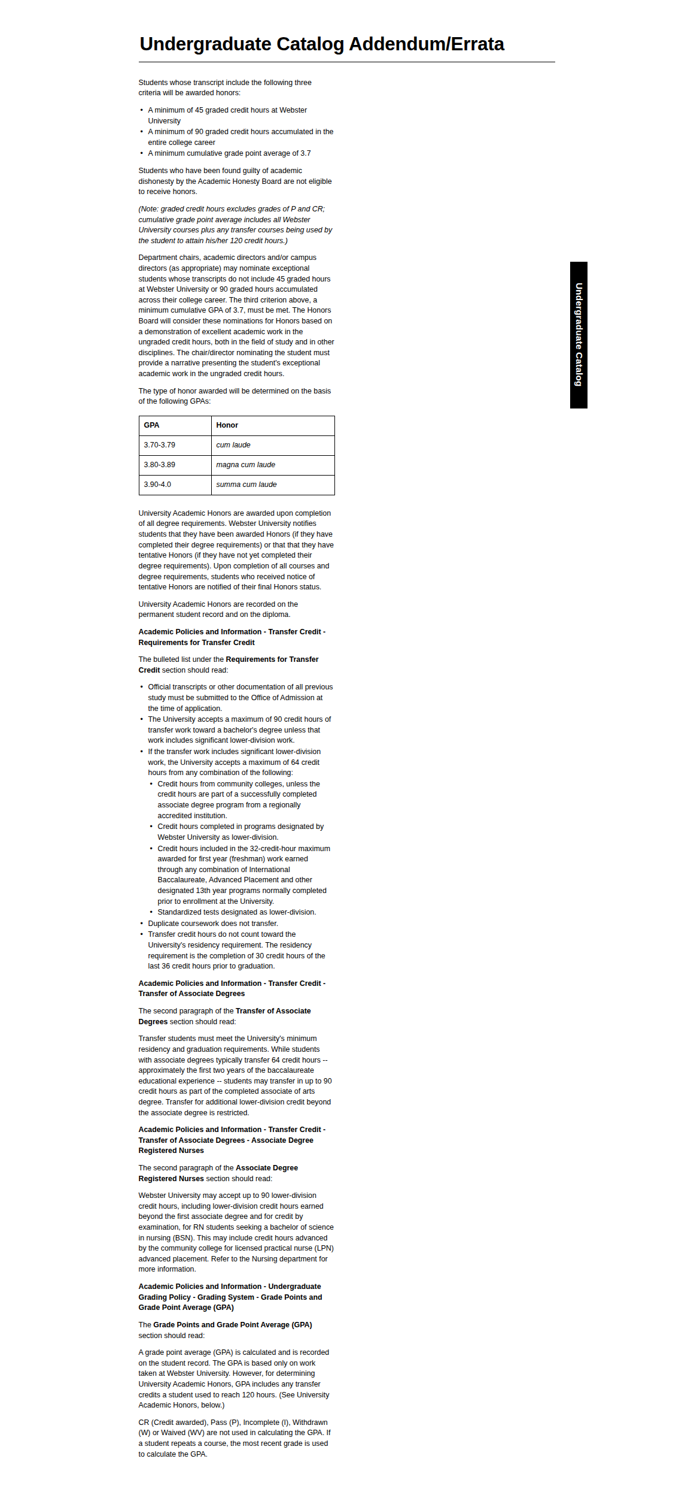Undergraduate Catalog Addendum/Errata
Students whose transcript include the following three criteria will be awarded honors:
A minimum of 45 graded credit hours at Webster University
A minimum of 90 graded credit hours accumulated in the entire college career
A minimum cumulative grade point average of 3.7
Students who have been found guilty of academic dishonesty by the Academic Honesty Board are not eligible to receive honors.
(Note: graded credit hours excludes grades of P and CR; cumulative grade point average includes all Webster University courses plus any transfer courses being used by the student to attain his/her 120 credit hours.)
Department chairs, academic directors and/or campus directors (as appropriate) may nominate exceptional students whose transcripts do not include 45 graded hours at Webster University or 90 graded hours accumulated across their college career. The third criterion above, a minimum cumulative GPA of 3.7, must be met. The Honors Board will consider these nominations for Honors based on a demonstration of excellent academic work in the ungraded credit hours, both in the field of study and in other disciplines. The chair/director nominating the student must provide a narrative presenting the student's exceptional academic work in the ungraded credit hours.
The type of honor awarded will be determined on the basis of the following GPAs:
| GPA | Honor |
| --- | --- |
| 3.70-3.79 | cum laude |
| 3.80-3.89 | magna cum laude |
| 3.90-4.0 | summa cum laude |
University Academic Honors are awarded upon completion of all degree requirements. Webster University notifies students that they have been awarded Honors (if they have completed their degree requirements) or that that they have tentative Honors (if they have not yet completed their degree requirements). Upon completion of all courses and degree requirements, students who received notice of tentative Honors are notified of their final Honors status.
University Academic Honors are recorded on the permanent student record and on the diploma.
Academic Policies and Information - Transfer Credit - Requirements for Transfer Credit
The bulleted list under the Requirements for Transfer Credit section should read:
Official transcripts or other documentation of all previous study must be submitted to the Office of Admission at the time of application.
The University accepts a maximum of 90 credit hours of transfer work toward a bachelor's degree unless that work includes significant lower-division work.
If the transfer work includes significant lower-division work, the University accepts a maximum of 64 credit hours from any combination of the following:
Credit hours from community colleges, unless the credit hours are part of a successfully completed associate degree program from a regionally accredited institution.
Credit hours completed in programs designated by Webster University as lower-division.
Credit hours included in the 32-credit-hour maximum awarded for first year (freshman) work earned through any combination of International Baccalaureate, Advanced Placement and other designated 13th year programs normally completed prior to enrollment at the University.
Standardized tests designated as lower-division.
Duplicate coursework does not transfer.
Transfer credit hours do not count toward the University's residency requirement. The residency requirement is the completion of 30 credit hours of the last 36 credit hours prior to graduation.
Academic Policies and Information - Transfer Credit - Transfer of Associate Degrees
The second paragraph of the Transfer of Associate Degrees section should read:
Transfer students must meet the University's minimum residency and graduation requirements. While students with associate degrees typically transfer 64 credit hours -- approximately the first two years of the baccalaureate educational experience -- students may transfer in up to 90 credit hours as part of the completed associate of arts degree. Transfer for additional lower-division credit beyond the associate degree is restricted.
Academic Policies and Information - Transfer Credit - Transfer of Associate Degrees - Associate Degree Registered Nurses
The second paragraph of the Associate Degree Registered Nurses section should read:
Webster University may accept up to 90 lower-division credit hours, including lower-division credit hours earned beyond the first associate degree and for credit by examination, for RN students seeking a bachelor of science in nursing (BSN). This may include credit hours advanced by the community college for licensed practical nurse (LPN) advanced placement. Refer to the Nursing department for more information.
Academic Policies and Information - Undergraduate Grading Policy - Grading System - Grade Points and Grade Point Average (GPA)
The Grade Points and Grade Point Average (GPA) section should read:
A grade point average (GPA) is calculated and is recorded on the student record. The GPA is based only on work taken at Webster University. However, for determining University Academic Honors, GPA includes any transfer credits a student used to reach 120 hours. (See University Academic Honors, below.)
CR (Credit awarded), Pass (P), Incomplete (I), Withdrawn (W) or Waived (WV) are not used in calculating the GPA. If a student repeats a course, the most recent grade is used to calculate the GPA.
Undergraduate Catalog